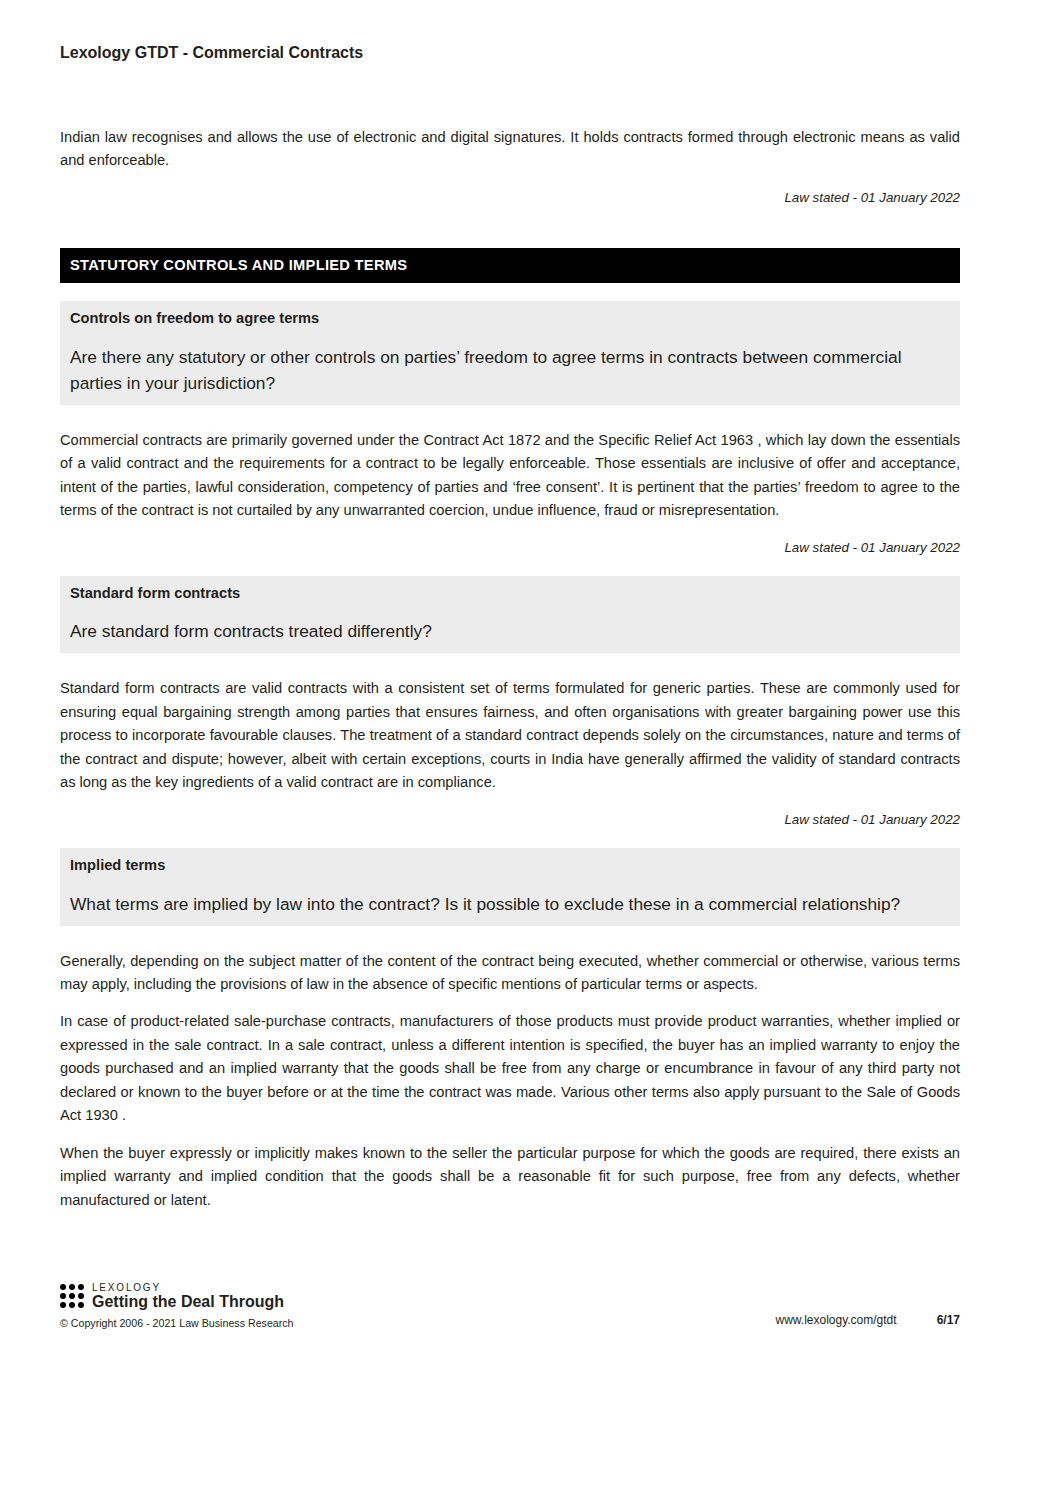Lexology GTDT - Commercial Contracts
Indian law recognises and allows the use of electronic and digital signatures. It holds contracts formed through electronic means as valid and enforceable.
Law stated - 01 January 2022
STATUTORY CONTROLS AND IMPLIED TERMS
Controls on freedom to agree terms
Are there any statutory or other controls on parties’ freedom to agree terms in contracts between commercial parties in your jurisdiction?
Commercial contracts are primarily governed under the Contract Act 1872 and the Specific Relief Act 1963 , which lay down the essentials of a valid contract and the requirements for a contract to be legally enforceable. Those essentials are inclusive of offer and acceptance, intent of the parties, lawful consideration, competency of parties and ‘free consent’. It is pertinent that the parties’ freedom to agree to the terms of the contract is not curtailed by any unwarranted coercion, undue influence, fraud or misrepresentation.
Law stated - 01 January 2022
Standard form contracts
Are standard form contracts treated differently?
Standard form contracts are valid contracts with a consistent set of terms formulated for generic parties. These are commonly used for ensuring equal bargaining strength among parties that ensures fairness, and often organisations with greater bargaining power use this process to incorporate favourable clauses. The treatment of a standard contract depends solely on the circumstances, nature and terms of the contract and dispute; however, albeit with certain exceptions, courts in India have generally affirmed the validity of standard contracts as long as the key ingredients of a valid contract are in compliance.
Law stated - 01 January 2022
Implied terms
What terms are implied by law into the contract? Is it possible to exclude these in a commercial relationship?
Generally, depending on the subject matter of the content of the contract being executed, whether commercial or otherwise, various terms may apply, including the provisions of law in the absence of specific mentions of particular terms or aspects.
In case of product-related sale-purchase contracts, manufacturers of those products must provide product warranties, whether implied or expressed in the sale contract. In a sale contract, unless a different intention is specified, the buyer has an implied warranty to enjoy the goods purchased and an implied warranty that the goods shall be free from any charge or encumbrance in favour of any third party not declared or known to the buyer before or at the time the contract was made. Various other terms also apply pursuant to the Sale of Goods Act 1930 .
When the buyer expressly or implicitly makes known to the seller the particular purpose for which the goods are required, there exists an implied warranty and implied condition that the goods shall be a reasonable fit for such purpose, free from any defects, whether manufactured or latent.
LEXOLOGY Getting the Deal Through
© Copyright 2006 - 2021 Law Business Research
www.lexology.com/gtdt 6/17